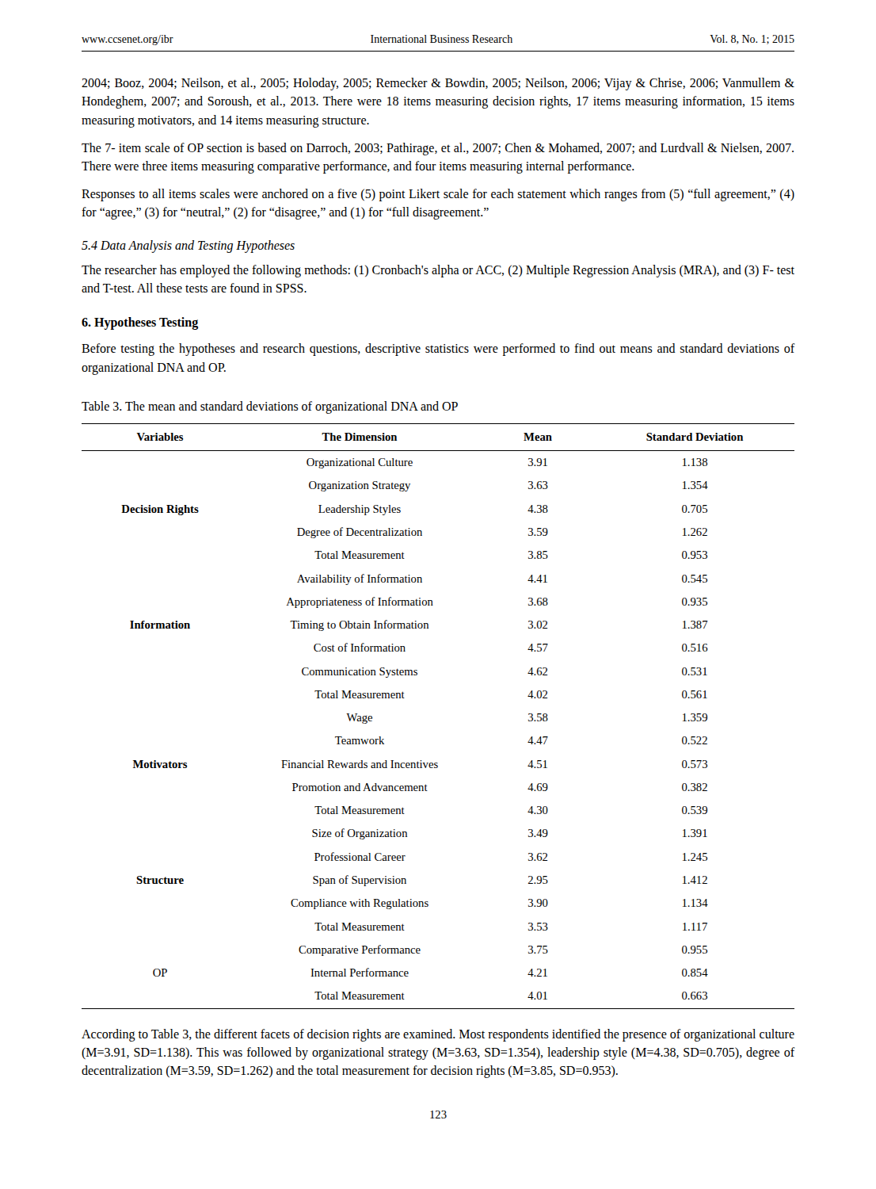www.ccsenet.org/ibr
International Business Research
Vol. 8, No. 1; 2015
2004; Booz, 2004; Neilson, et al., 2005; Holoday, 2005; Remecker & Bowdin, 2005; Neilson, 2006; Vijay & Chrise, 2006; Vanmullem & Hondeghem, 2007; and Soroush, et al., 2013. There were 18 items measuring decision rights, 17 items measuring information, 15 items measuring motivators, and 14 items measuring structure.
The 7- item scale of OP section is based on Darroch, 2003; Pathirage, et al., 2007; Chen & Mohamed, 2007; and Lurdvall & Nielsen, 2007. There were three items measuring comparative performance, and four items measuring internal performance.
Responses to all items scales were anchored on a five (5) point Likert scale for each statement which ranges from (5) “full agreement,” (4) for “agree,” (3) for “neutral,” (2) for “disagree,” and (1) for “full disagreement.”
5.4 Data Analysis and Testing Hypotheses
The researcher has employed the following methods: (1) Cronbach's alpha or ACC, (2) Multiple Regression Analysis (MRA), and (3) F- test and T-test. All these tests are found in SPSS.
6. Hypotheses Testing
Before testing the hypotheses and research questions, descriptive statistics were performed to find out means and standard deviations of organizational DNA and OP.
Table 3. The mean and standard deviations of organizational DNA and OP
| Variables | The Dimension | Mean | Standard Deviation |
| --- | --- | --- | --- |
| | Organizational Culture | 3.91 | 1.138 |
| | Organization Strategy | 3.63 | 1.354 |
| Decision Rights | Leadership Styles | 4.38 | 0.705 |
| | Degree of Decentralization | 3.59 | 1.262 |
| | Total Measurement | 3.85 | 0.953 |
| | Availability of Information | 4.41 | 0.545 |
| | Appropriateness of Information | 3.68 | 0.935 |
| Information | Timing to Obtain Information | 3.02 | 1.387 |
| | Cost of Information | 4.57 | 0.516 |
| | Communication Systems | 4.62 | 0.531 |
| | Total Measurement | 4.02 | 0.561 |
| | Wage | 3.58 | 1.359 |
| | Teamwork | 4.47 | 0.522 |
| Motivators | Financial Rewards and Incentives | 4.51 | 0.573 |
| | Promotion and Advancement | 4.69 | 0.382 |
| | Total Measurement | 4.30 | 0.539 |
| | Size of Organization | 3.49 | 1.391 |
| | Professional Career | 3.62 | 1.245 |
| Structure | Span of Supervision | 2.95 | 1.412 |
| | Compliance with Regulations | 3.90 | 1.134 |
| | Total Measurement | 3.53 | 1.117 |
| | Comparative Performance | 3.75 | 0.955 |
| OP | Internal Performance | 4.21 | 0.854 |
| | Total Measurement | 4.01 | 0.663 |
According to Table 3, the different facets of decision rights are examined. Most respondents identified the presence of organizational culture (M=3.91, SD=1.138). This was followed by organizational strategy (M=3.63, SD=1.354), leadership style (M=4.38, SD=0.705), degree of decentralization (M=3.59, SD=1.262) and the total measurement for decision rights (M=3.85, SD=0.953).
123